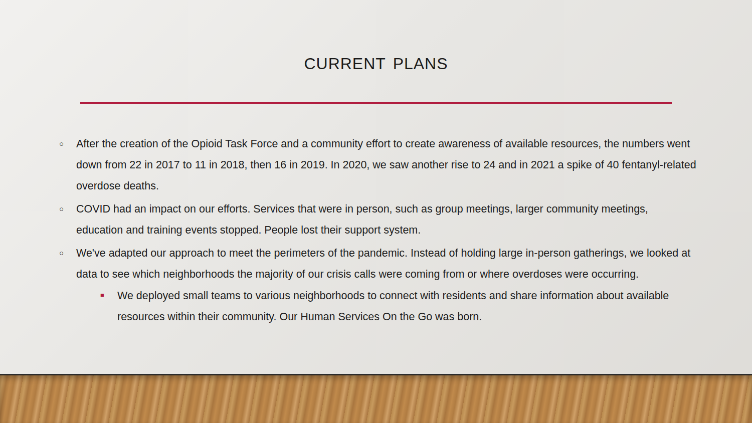Current Plans
After the creation of the Opioid Task Force and a community effort to create awareness of available resources, the numbers went down from 22 in 2017 to 11 in 2018, then 16 in 2019. In 2020, we saw another rise to 24 and in 2021 a spike of 40 fentanyl-related overdose deaths.
COVID had an impact on our efforts. Services that were in person, such as group meetings, larger community meetings, education and training events stopped. People lost their support system.
We've adapted our approach to meet the perimeters of the pandemic. Instead of holding large in-person gatherings, we looked at data to see which neighborhoods the majority of our crisis calls were coming from or where overdoses were occurring.
We deployed small teams to various neighborhoods to connect with residents and share information about available resources within their community. Our Human Services On the Go was born.